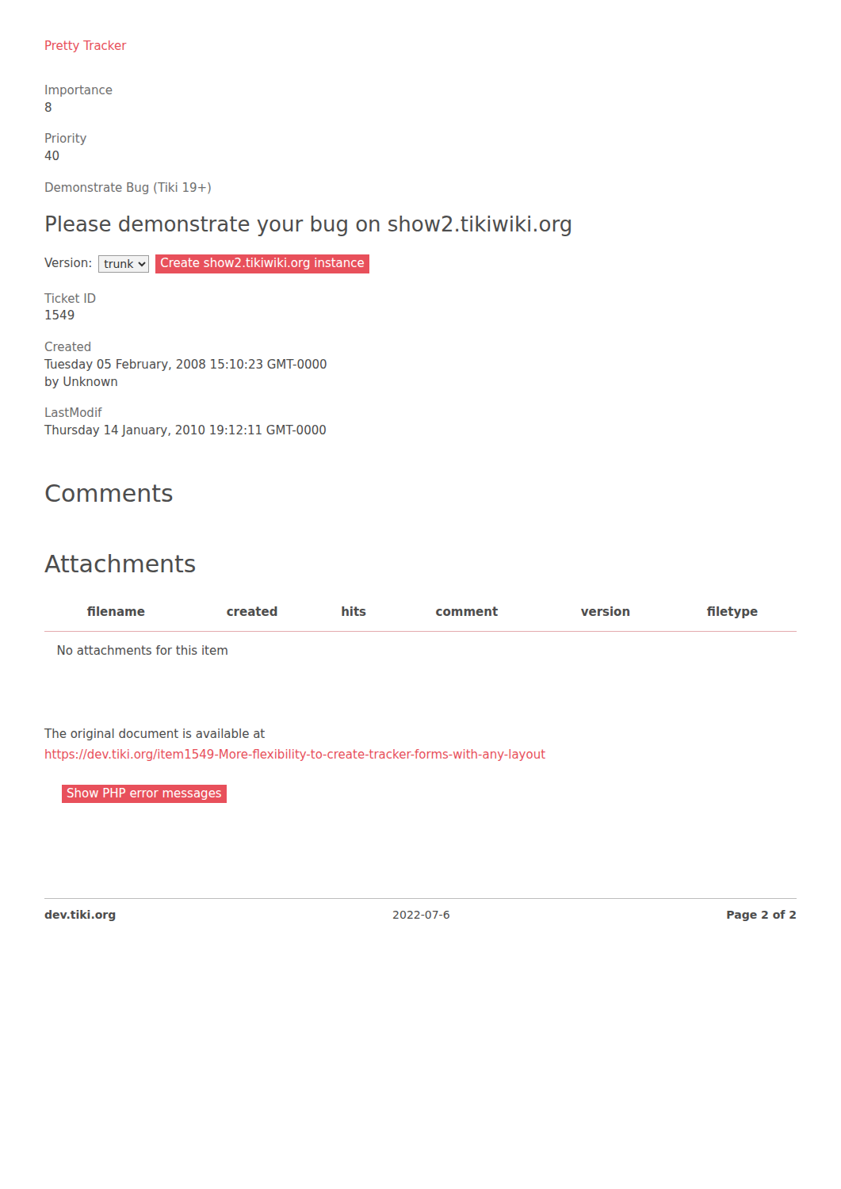Pretty Tracker
Importance
8
Priority
40
Demonstrate Bug (Tiki 19+)
Please demonstrate your bug on show2.tikiwiki.org
Version: trunk Create show2.tikiwiki.org instance
Ticket ID
1549
Created
Tuesday 05 February, 2008 15:10:23 GMT-0000
by Unknown
LastModif
Thursday 14 January, 2010 19:12:11 GMT-0000
Comments
Attachments
| filename | created | hits | comment | version | filetype |
| --- | --- | --- | --- | --- | --- |
| No attachments for this item |
The original document is available at
https://dev.tiki.org/item1549-More-flexibility-to-create-tracker-forms-with-any-layout
Show PHP error messages
dev.tiki.org 2022-07-6 Page 2 of 2